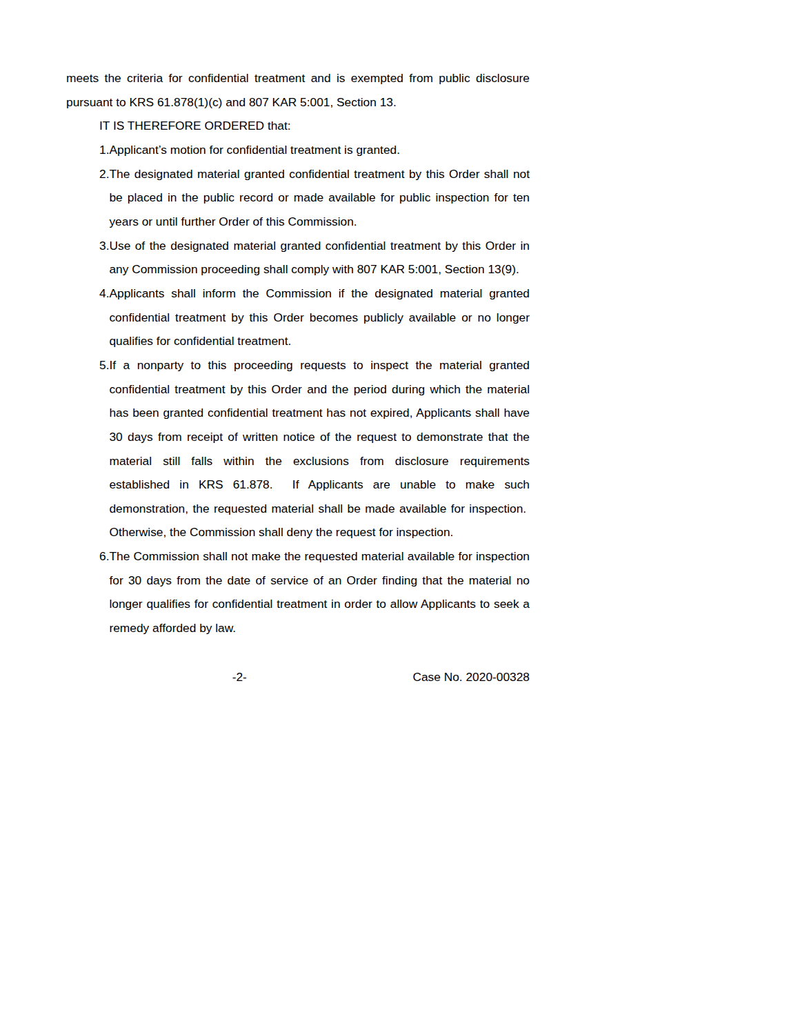meets the criteria for confidential treatment and is exempted from public disclosure pursuant to KRS 61.878(1)(c) and 807 KAR 5:001, Section 13.
IT IS THEREFORE ORDERED that:
1.
Applicant’s motion for confidential treatment is granted.
2.
The designated material granted confidential treatment by this Order shall not be placed in the public record or made available for public inspection for ten years or until further Order of this Commission.
3.
Use of the designated material granted confidential treatment by this Order in any Commission proceeding shall comply with 807 KAR 5:001, Section 13(9).
4.
Applicants shall inform the Commission if the designated material granted confidential treatment by this Order becomes publicly available or no longer qualifies for confidential treatment.
5.
If a nonparty to this proceeding requests to inspect the material granted confidential treatment by this Order and the period during which the material has been granted confidential treatment has not expired, Applicants shall have 30 days from receipt of written notice of the request to demonstrate that the material still falls within the exclusions from disclosure requirements established in KRS 61.878. If Applicants are unable to make such demonstration, the requested material shall be made available for inspection. Otherwise, the Commission shall deny the request for inspection.
6.
The Commission shall not make the requested material available for inspection for 30 days from the date of service of an Order finding that the material no longer qualifies for confidential treatment in order to allow Applicants to seek a remedy afforded by law.
-2- Case No. 2020-00328